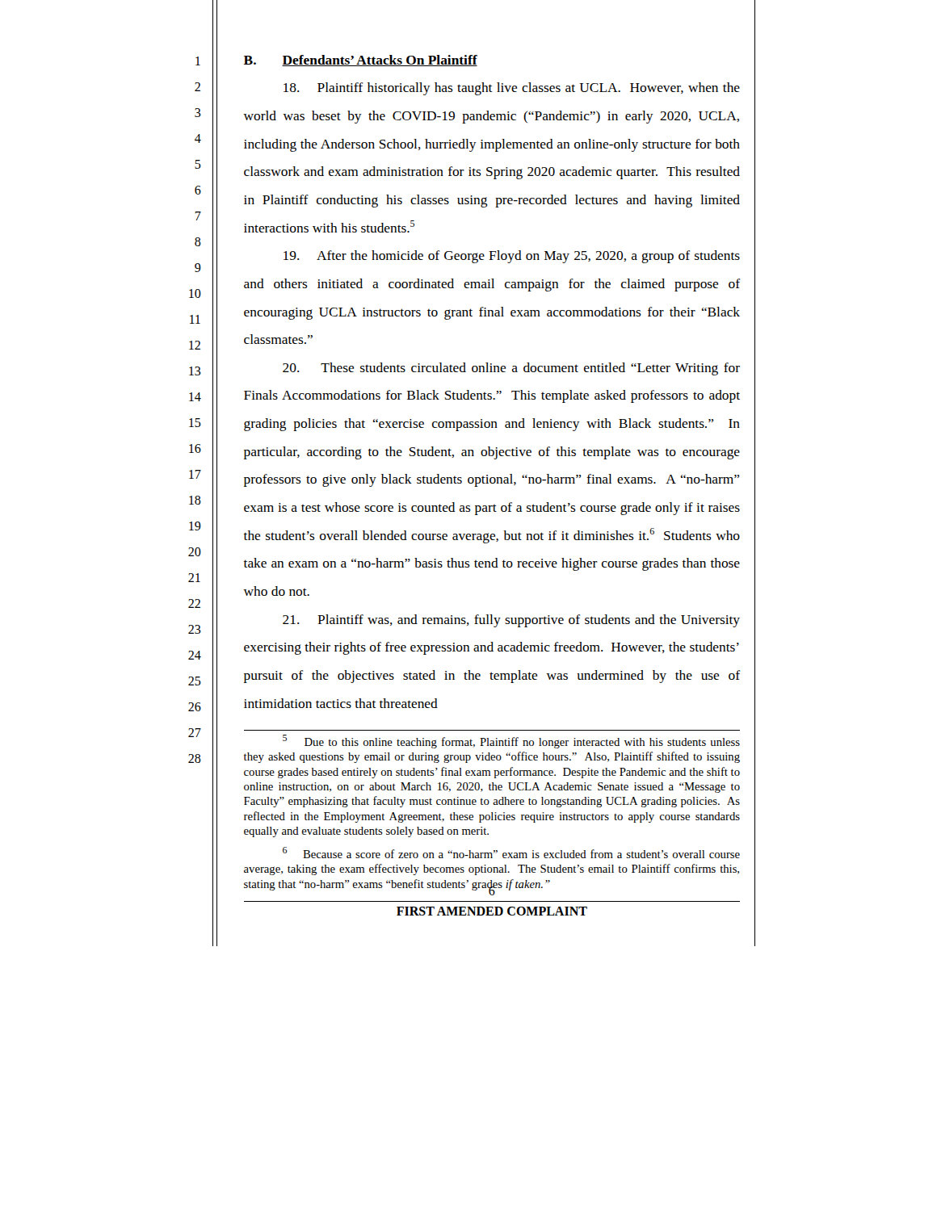1
2
3
4
5
6
7
8
9
10
11
12
13
14
15
16
17
18
19
20
21
22
23
24
25
26
27
28
B. Defendants’ Attacks On Plaintiff
18. Plaintiff historically has taught live classes at UCLA. However, when the world was beset by the COVID-19 pandemic (“Pandemic”) in early 2020, UCLA, including the Anderson School, hurriedly implemented an online-only structure for both classwork and exam administration for its Spring 2020 academic quarter. This resulted in Plaintiff conducting his classes using pre-recorded lectures and having limited interactions with his students.5
19. After the homicide of George Floyd on May 25, 2020, a group of students and others initiated a coordinated email campaign for the claimed purpose of encouraging UCLA instructors to grant final exam accommodations for their “Black classmates.”
20. These students circulated online a document entitled “Letter Writing for Finals Accommodations for Black Students.” This template asked professors to adopt grading policies that “exercise compassion and leniency with Black students.” In particular, according to the Student, an objective of this template was to encourage professors to give only black students optional, “no-harm” final exams. A “no-harm” exam is a test whose score is counted as part of a student’s course grade only if it raises the student’s overall blended course average, but not if it diminishes it.6 Students who take an exam on a “no-harm” basis thus tend to receive higher course grades than those who do not.
21. Plaintiff was, and remains, fully supportive of students and the University exercising their rights of free expression and academic freedom. However, the students’ pursuit of the objectives stated in the template was undermined by the use of intimidation tactics that threatened
5 Due to this online teaching format, Plaintiff no longer interacted with his students unless they asked questions by email or during group video “office hours.” Also, Plaintiff shifted to issuing course grades based entirely on students’ final exam performance. Despite the Pandemic and the shift to online instruction, on or about March 16, 2020, the UCLA Academic Senate issued a “Message to Faculty” emphasizing that faculty must continue to adhere to longstanding UCLA grading policies. As reflected in the Employment Agreement, these policies require instructors to apply course standards equally and evaluate students solely based on merit.
6 Because a score of zero on a “no-harm” exam is excluded from a student’s overall course average, taking the exam effectively becomes optional. The Student’s email to Plaintiff confirms this, stating that “no-harm” exams “benefit students’ grades if taken.”
6
FIRST AMENDED COMPLAINT